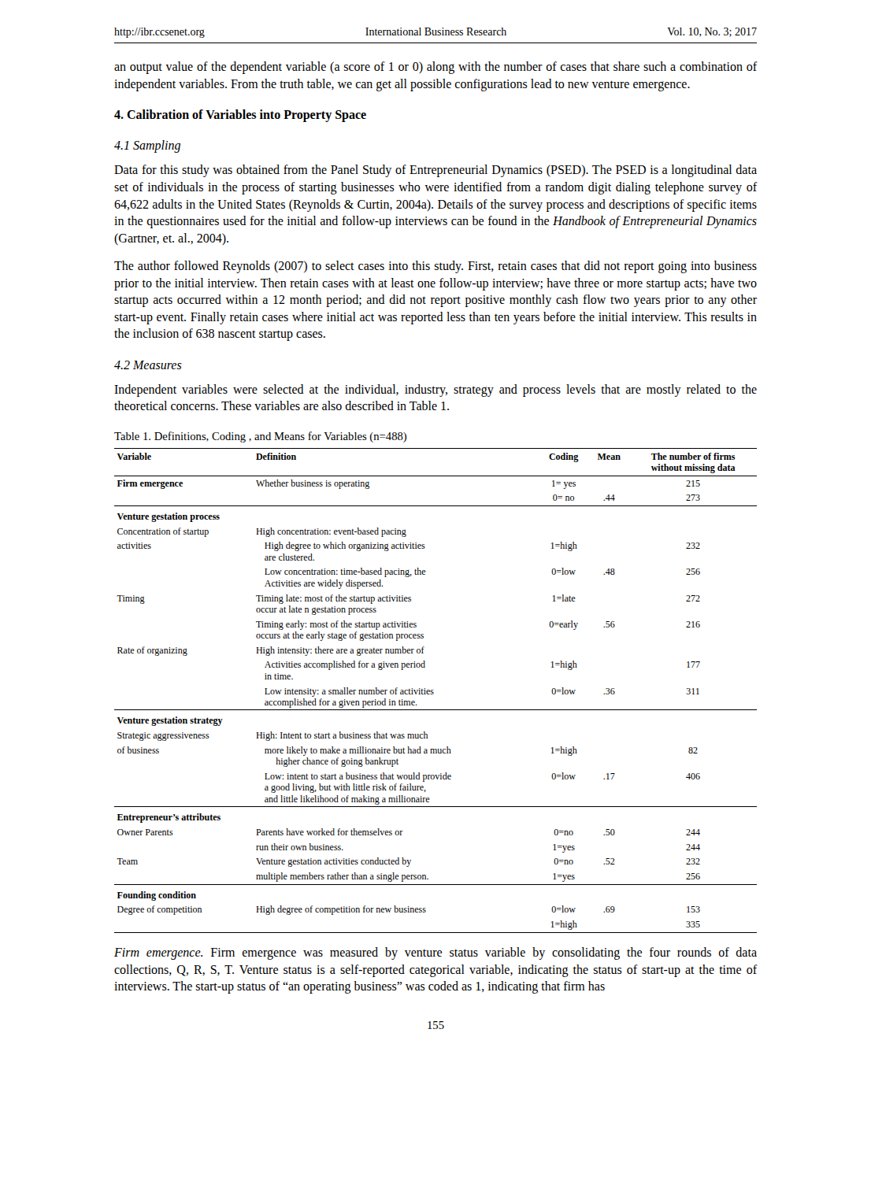http://ibr.ccsenet.org International Business Research Vol. 10, No. 3; 2017
an output value of the dependent variable (a score of 1 or 0) along with the number of cases that share such a combination of independent variables. From the truth table, we can get all possible configurations lead to new venture emergence.
4. Calibration of Variables into Property Space
4.1 Sampling
Data for this study was obtained from the Panel Study of Entrepreneurial Dynamics (PSED). The PSED is a longitudinal data set of individuals in the process of starting businesses who were identified from a random digit dialing telephone survey of 64,622 adults in the United States (Reynolds & Curtin, 2004a). Details of the survey process and descriptions of specific items in the questionnaires used for the initial and follow-up interviews can be found in the Handbook of Entrepreneurial Dynamics (Gartner, et. al., 2004).
The author followed Reynolds (2007) to select cases into this study. First, retain cases that did not report going into business prior to the initial interview. Then retain cases with at least one follow-up interview; have three or more startup acts; have two startup acts occurred within a 12 month period; and did not report positive monthly cash flow two years prior to any other start-up event. Finally retain cases where initial act was reported less than ten years before the initial interview. This results in the inclusion of 638 nascent startup cases.
4.2 Measures
Independent variables were selected at the individual, industry, strategy and process levels that are mostly related to the theoretical concerns. These variables are also described in Table 1.
Table 1. Definitions, Coding , and Means for Variables (n=488)
| Variable | Definition | Coding | Mean | The number of firms without missing data |
| --- | --- | --- | --- | --- |
| Firm emergence | Whether business is operating | 1= yes | | 215 |
| | | 0= no | .44 | 273 |
| Venture gestation process |
| Concentration of startup | High concentration: event-based pacing | | | |
| activities | High degree to which organizing activities are clustered. | 1=high | | 232 |
| | Low concentration: time-based pacing, the Activities are widely dispersed. | 0=low | .48 | 256 |
| Timing | Timing late: most of the startup activities occur at late n gestation process | 1=late | | 272 |
| | Timing early: most of the startup activities occurs at the early stage of gestation process | 0=early | .56 | 216 |
| Rate of organizing | High intensity: there are a greater number of | | | |
| | Activities accomplished for a given period in time. | 1=high | | 177 |
| | Low intensity: a smaller number of activities accomplished for a given period in time. | 0=low | .36 | 311 |
| Venture gestation strategy |
| Strategic aggressiveness | High: Intent to start a business that was much | | | |
| of business | more likely to make a millionaire but had a much higher chance of going bankrupt | 1=high | | 82 |
| | Low: intent to start a business that would provide a good living, but with little risk of failure, and little likelihood of making a millionaire | 0=low | .17 | 406 |
| Entrepreneur’s attributes |
| Owner Parents | Parents have worked for themselves or | 0=no | .50 | 244 |
| | run their own business. | 1=yes | | 244 |
| Team | Venture gestation activities conducted by | 0=no | .52 | 232 |
| | multiple members rather than a single person. | 1=yes | | 256 |
| Founding condition |
| Degree of competition | High degree of competition for new business | 0=low | .69 | 153 |
| | | 1=high | | 335 |
Firm emergence. Firm emergence was measured by venture status variable by consolidating the four rounds of data collections, Q, R, S, T. Venture status is a self-reported categorical variable, indicating the status of start-up at the time of interviews. The start-up status of “an operating business” was coded as 1, indicating that firm has
155